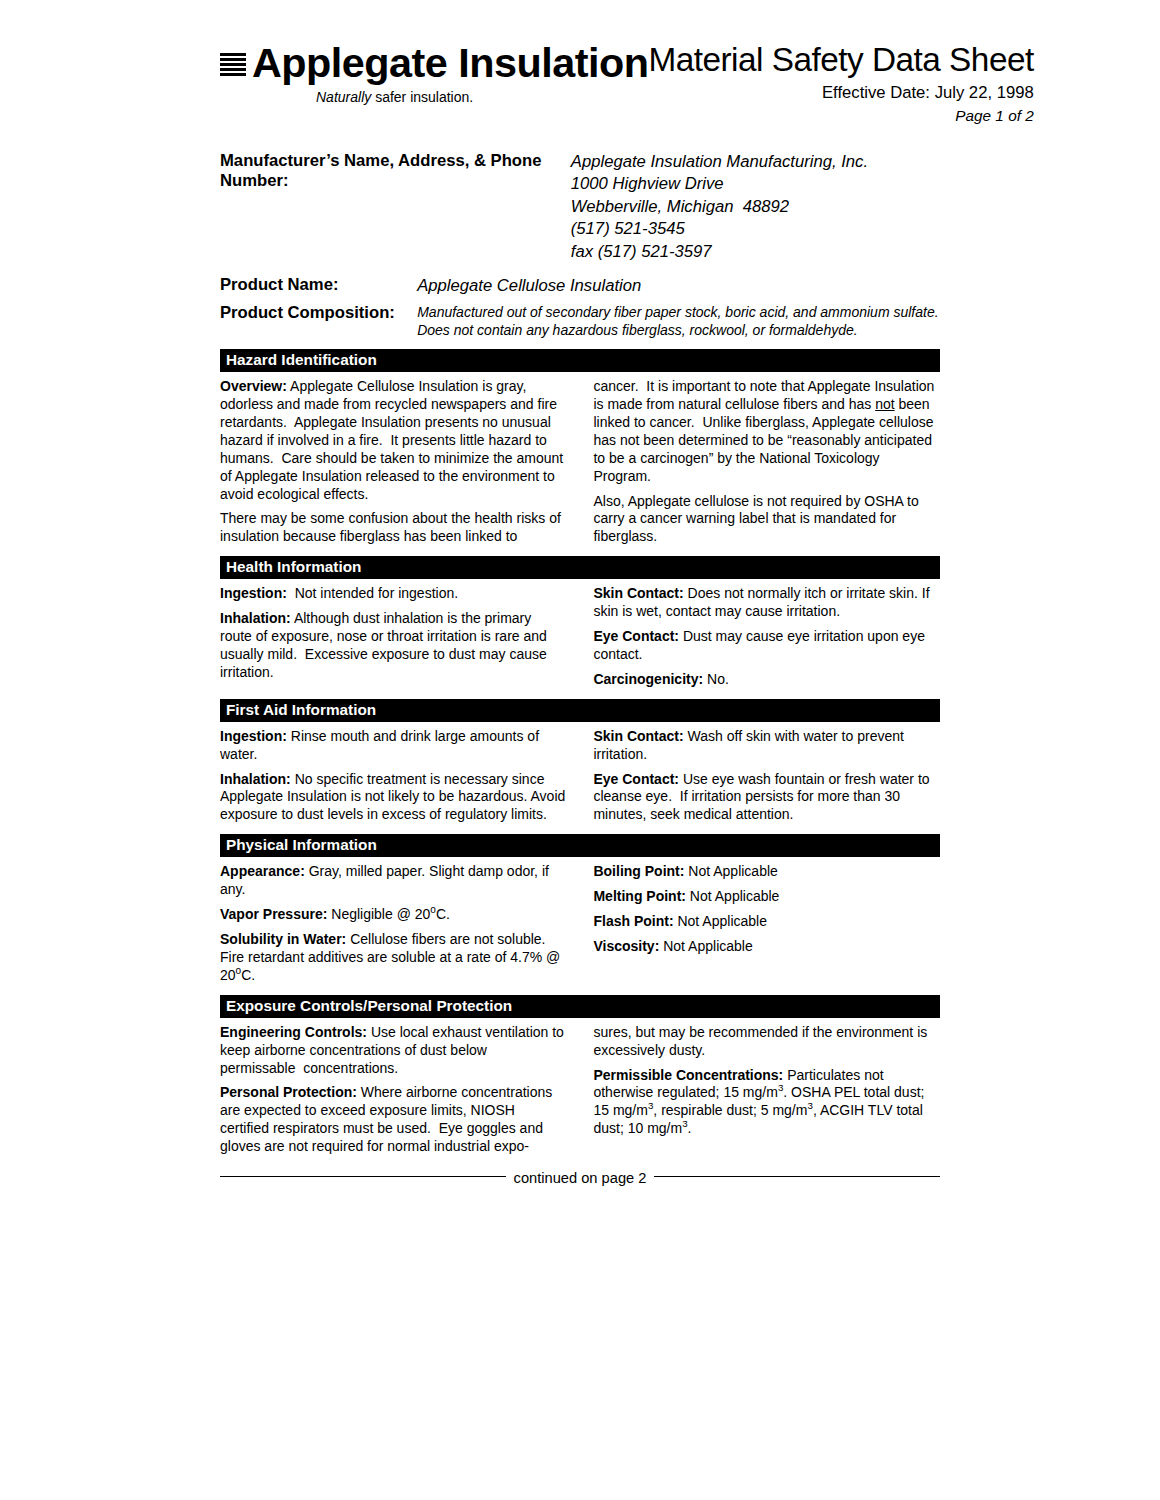Applegate Insulation
Naturally safer insulation.
Material Safety Data Sheet
Effective Date: July 22, 1998
Page 1 of 2
Manufacturer’s Name, Address, & Phone Number:
Applegate Insulation Manufacturing, Inc.
1000 Highview Drive
Webberville, Michigan 48892
(517) 521-3545
fax (517) 521-3597
Product Name:
Applegate Cellulose Insulation
Product Composition:
Manufactured out of secondary fiber paper stock, boric acid, and ammonium sulfate. Does not contain any hazardous fiberglass, rockwool, or formaldehyde.
Hazard Identification
Overview: Applegate Cellulose Insulation is gray, odorless and made from recycled newspapers and fire retardants. Applegate Insulation presents no unusual hazard if involved in a fire. It presents little hazard to humans. Care should be taken to minimize the amount of Applegate Insulation released to the environment to avoid ecological effects.
There may be some confusion about the health risks of insulation because fiberglass has been linked to
cancer. It is important to note that Applegate Insulation is made from natural cellulose fibers and has not been linked to cancer. Unlike fiberglass, Applegate cellulose has not been determined to be “reasonably anticipated to be a carcinogen” by the National Toxicology Program.
Also, Applegate cellulose is not required by OSHA to carry a cancer warning label that is mandated for fiberglass.
Health Information
Ingestion: Not intended for ingestion.
Inhalation: Although dust inhalation is the primary route of exposure, nose or throat irritation is rare and usually mild. Excessive exposure to dust may cause irritation.
Skin Contact: Does not normally itch or irritate skin. If skin is wet, contact may cause irritation.
Eye Contact: Dust may cause eye irritation upon eye contact.
Carcinogenicity: No.
First Aid Information
Ingestion: Rinse mouth and drink large amounts of water.
Inhalation: No specific treatment is necessary since Applegate Insulation is not likely to be hazardous. Avoid exposure to dust levels in excess of regulatory limits.
Skin Contact: Wash off skin with water to prevent irritation.
Eye Contact: Use eye wash fountain or fresh water to cleanse eye. If irritation persists for more than 30 minutes, seek medical attention.
Physical Information
Appearance: Gray, milled paper. Slight damp odor, if any.
Vapor Pressure: Negligible @ 20o C.
Solubility in Water: Cellulose fibers are not soluble. Fire retardant additives are soluble at a rate of 4.7% @ 20o C.
Boiling Point: Not Applicable
Melting Point: Not Applicable
Flash Point: Not Applicable
Viscosity: Not Applicable
Exposure Controls/Personal Protection
Engineering Controls: Use local exhaust ventilation to keep airborne concentrations of dust below permissable concentrations.
Personal Protection: Where airborne concentrations are expected to exceed exposure limits, NIOSH certified respirators must be used. Eye goggles and gloves are not required for normal industrial expo-
sures, but may be recommended if the environment is excessively dusty.
Permissible Concentrations: Particulates not otherwise regulated; 15 mg/m3. OSHA PEL total dust; 15 mg/m3, respirable dust; 5 mg/m3, ACGIH TLV total dust; 10 mg/m3.
continued on page 2